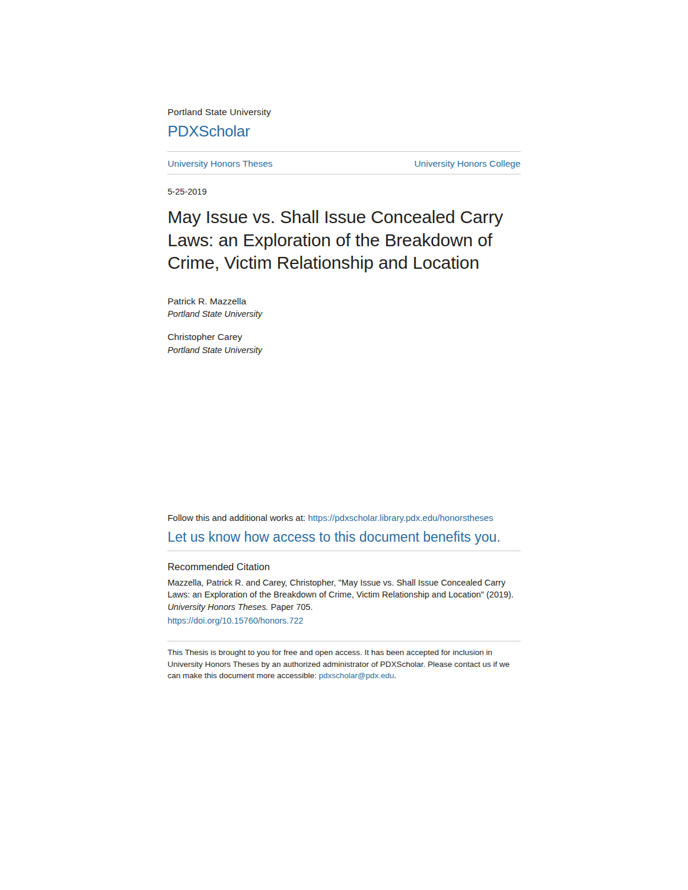Portland State University
PDXScholar
University Honors Theses University Honors College
5-25-2019
May Issue vs. Shall Issue Concealed Carry Laws: an Exploration of the Breakdown of Crime, Victim Relationship and Location
Patrick R. Mazzella
Portland State University
Christopher Carey
Portland State University
Follow this and additional works at: https://pdxscholar.library.pdx.edu/honorstheses
Let us know how access to this document benefits you.
Recommended Citation
Mazzella, Patrick R. and Carey, Christopher, "May Issue vs. Shall Issue Concealed Carry Laws: an Exploration of the Breakdown of Crime, Victim Relationship and Location" (2019). University Honors Theses. Paper 705.
https://doi.org/10.15760/honors.722
This Thesis is brought to you for free and open access. It has been accepted for inclusion in University Honors Theses by an authorized administrator of PDXScholar. Please contact us if we can make this document more accessible: pdxscholar@pdx.edu.